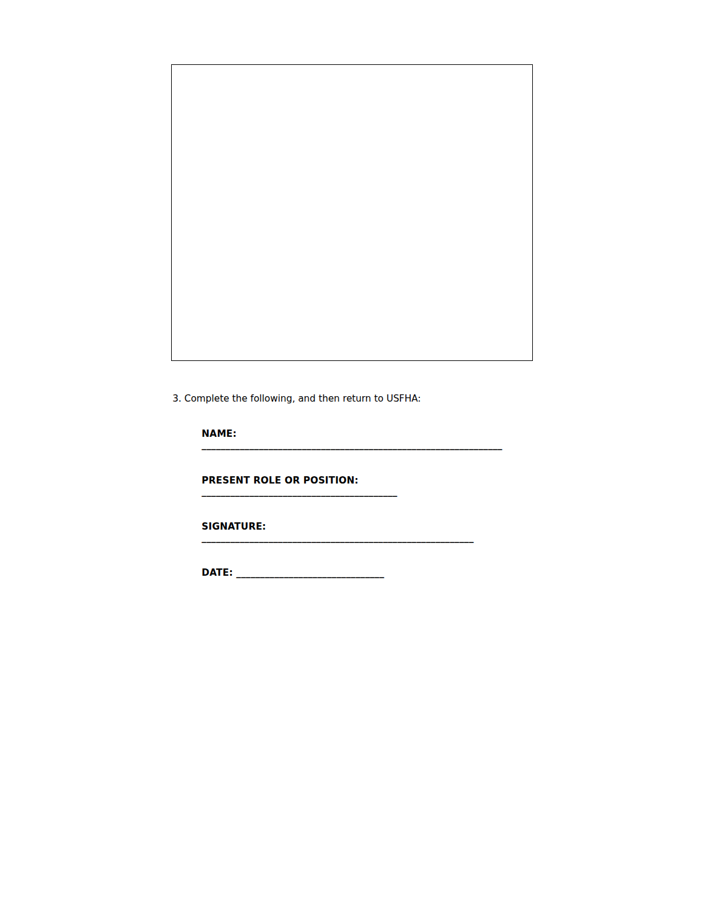3. Complete the following, and then return to USFHA:
NAME: _______________________________________________________________
PRESENT ROLE OR POSITION: _________________________________________
SIGNATURE: _________________________________________________________
DATE: _______________________________